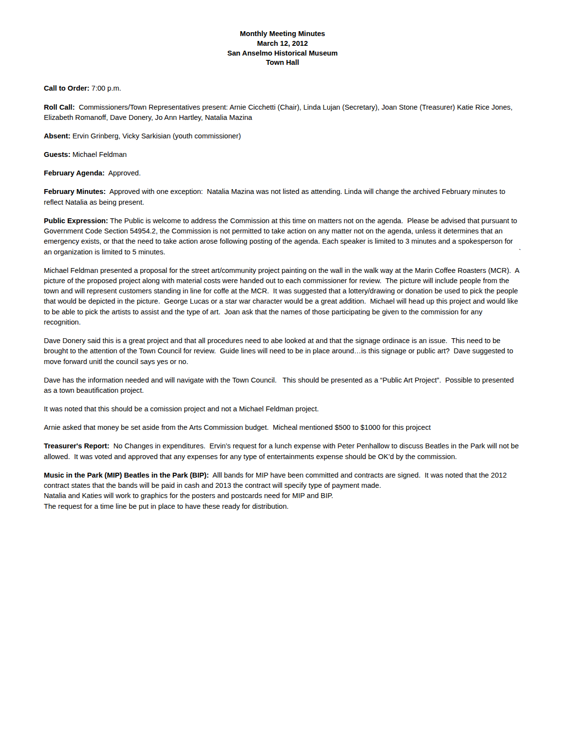Monthly Meeting Minutes
March 12, 2012
San Anselmo Historical Museum
Town Hall
Call to Order: 7:00 p.m.
Roll Call: Commissioners/Town Representatives present: Arnie Cicchetti (Chair), Linda Lujan (Secretary), Joan Stone (Treasurer) Katie Rice Jones, Elizabeth Romanoff, Dave Donery, Jo Ann Hartley, Natalia Mazina
Absent: Ervin Grinberg, Vicky Sarkisian (youth commissioner)
Guests: Michael Feldman
February Agenda: Approved.
February Minutes: Approved with one exception: Natalia Mazina was not listed as attending. Linda will change the archived February minutes to reflect Natalia as being present.
Public Expression: The Public is welcome to address the Commission at this time on matters not on the agenda. Please be advised that pursuant to Government Code Section 54954.2, the Commission is not permitted to take action on any matter not on the agenda, unless it determines that an emergency exists, or that the need to take action arose following posting of the agenda. Each speaker is limited to 3 minutes and a spokesperson for an organization is limited to 5 minutes.`
Michael Feldman presented a proposal for the street art/community project painting on the wall in the walk way at the Marin Coffee Roasters (MCR). A picture of the proposed project along with material costs were handed out to each commissioner for review. The picture will include people from the town and will represent customers standing in line for coffe at the MCR. It was suggested that a lottery/drawing or donation be used to pick the people that would be depicted in the picture. George Lucas or a star war character would be a great addition. Michael will head up this project and would like to be able to pick the artists to assist and the type of art. Joan ask that the names of those participating be given to the commission for any recognition.
Dave Donery said this is a great project and that all procedures need to abe looked at and that the signage ordinace is an issue. This need to be brought to the attention of the Town Council for review. Guide lines will need to be in place around…is this signage or public art? Dave suggested to move forward unitl the council says yes or no.
Dave has the information needed and will navigate with the Town Council. This should be presented as a “Public Art Project”. Possible to presented as a town beautification project.
It was noted that this should be a comission project and not a Michael Feldman project.
Arnie asked that money be set aside from the Arts Commission budget. Micheal mentioned $500 to $1000 for this projcect
Treasurer's Report: No Changes in expenditures. Ervin’s request for a lunch expense with Peter Penhallow to discuss Beatles in the Park will not be allowed. It was voted and approved that any expenses for any type of entertainments expense should be OK’d by the commission.
Music in the Park (MIP) Beatles in the Park (BIP): Alll bands for MIP have been committed and contracts are signed. It was noted that the 2012 contract states that the bands will be paid in cash and 2013 the contract will specify type of payment made.
Natalia and Katies will work to graphics for the posters and postcards need for MIP and BIP.
The request for a time line be put in place to have these ready for distribution.